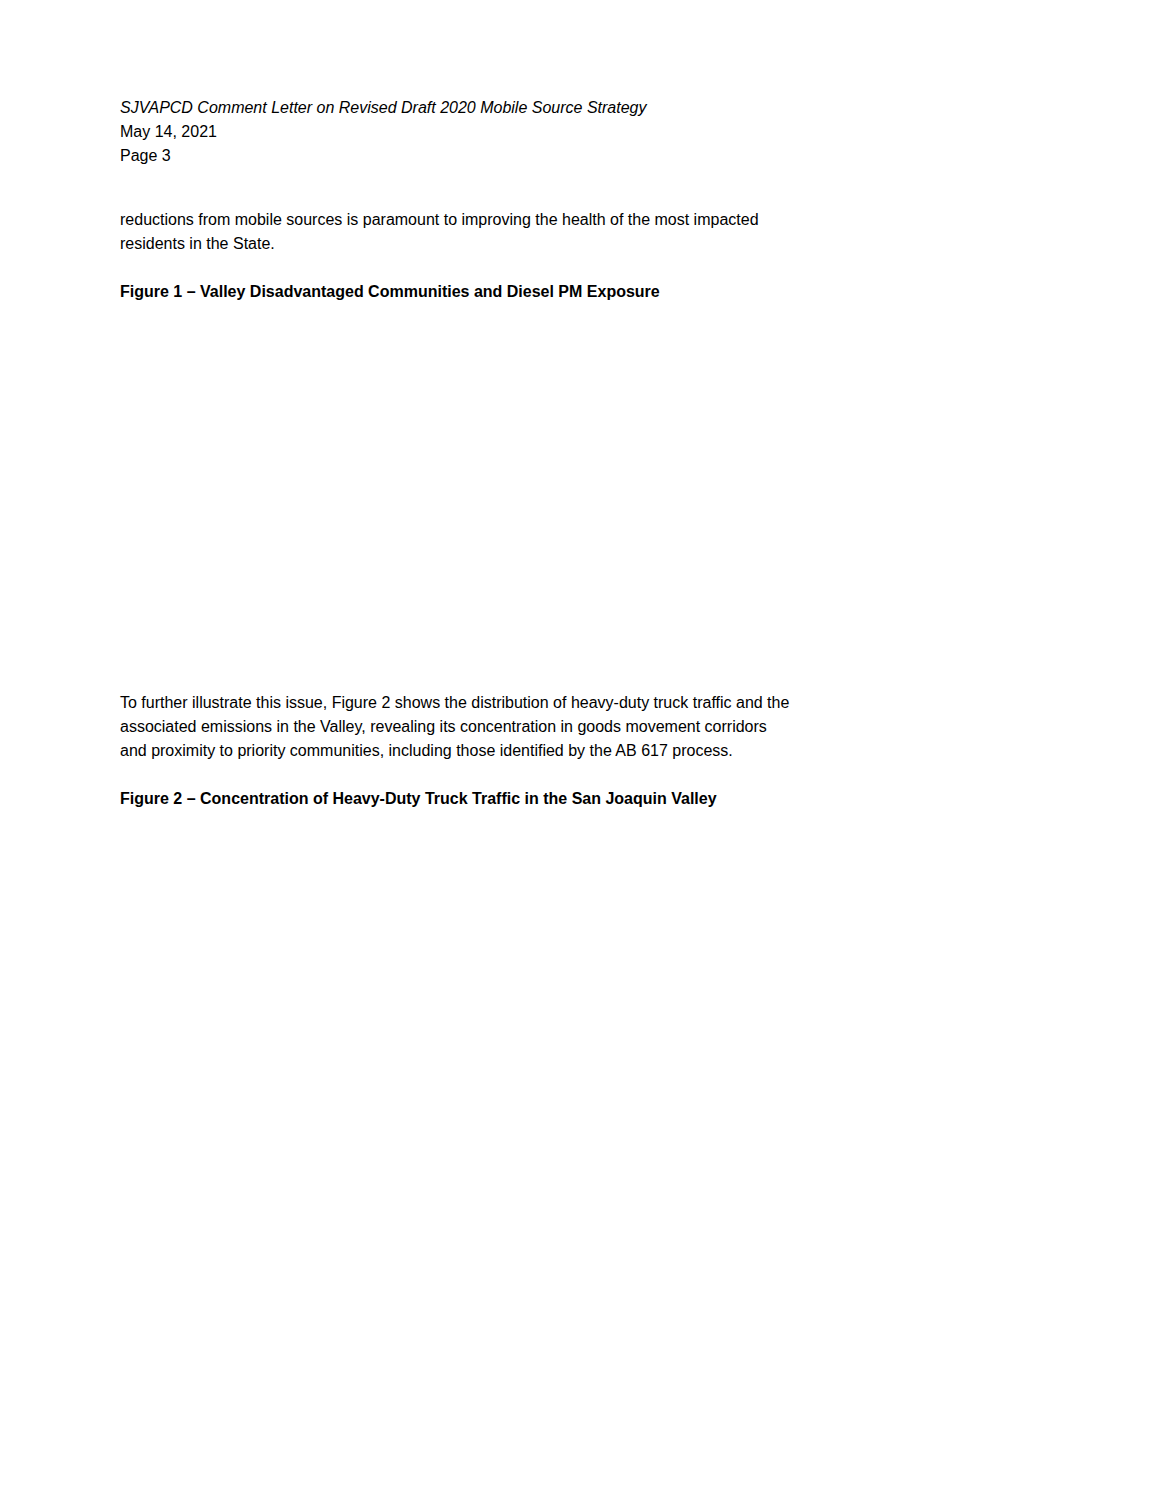SJVAPCD Comment Letter on Revised Draft 2020 Mobile Source Strategy
May 14, 2021
Page 3
reductions from mobile sources is paramount to improving the health of the most impacted residents in the State.
Figure 1 – Valley Disadvantaged Communities and Diesel PM Exposure
To further illustrate this issue, Figure 2 shows the distribution of heavy-duty truck traffic and the associated emissions in the Valley, revealing its concentration in goods movement corridors and proximity to priority communities, including those identified by the AB 617 process.
Figure 2 – Concentration of Heavy-Duty Truck Traffic in the San Joaquin Valley